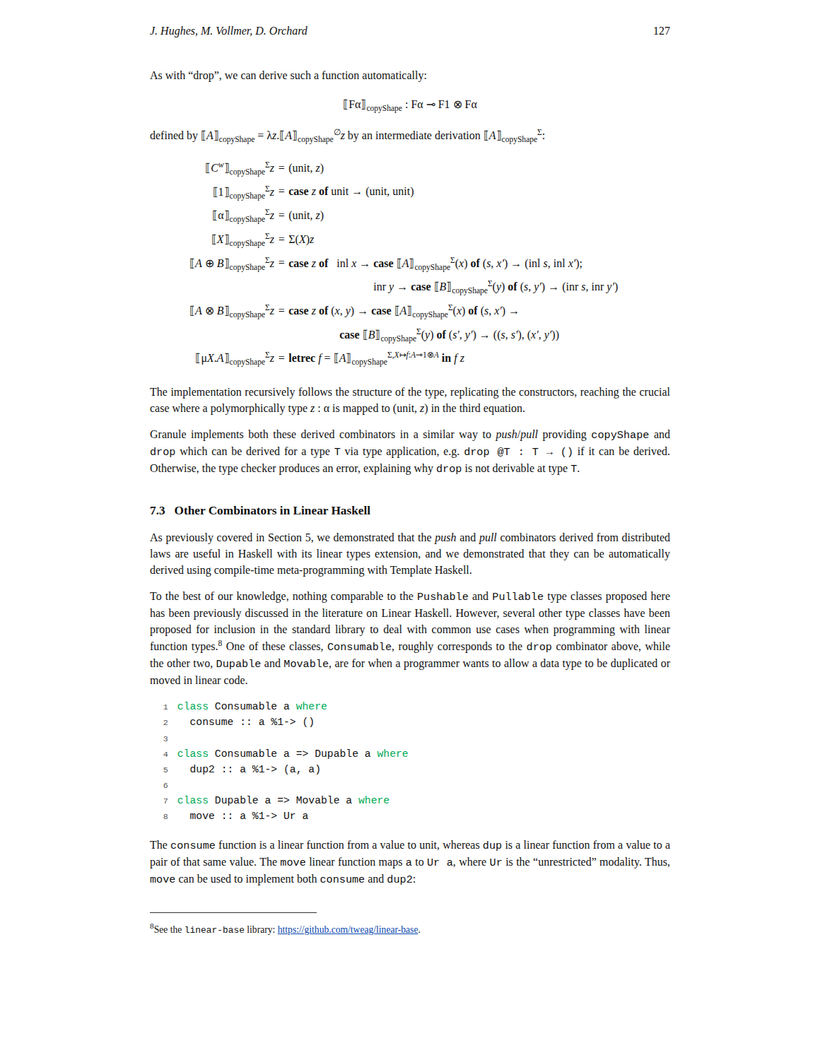J. Hughes, M. Vollmer, D. Orchard 127
As with “drop”, we can derive such a function automatically:
⟦Fα⟧copyShape : Fα ⊸ F1 ⊗ Fα
defined by ⟦A⟧copyShape = λz.⟦A⟧copyShape∅z by an intermediate derivation ⟦A⟧copyShape Σ:
⟦Cw⟧copyShape Σz = (unit, z) ⟦1⟧copyShape Σz = case z of unit → (unit, unit) ⟦α⟧copyShape Σz = (unit, z) ⟦X⟧copyShape Σz = Σ(X)z ⟦A ⊕ B⟧copyShape Σz = case z of inl x → case ⟦A⟧copyShape Σ(x) of (s, x′) → (inl s, inl x′); inr y → case ⟦B⟧copyShape Σ(y) of (s, y′) → (inr s, inr y′) ⟦A ⊗ B⟧copyShape Σz = case z of (x, y) → case ⟦A⟧copyShape Σ(x) of (s, x′) → case ⟦B⟧copyShape Σ(y) of (s′, y′) → ((s, s′), (x′, y′)) ⟦μX.A⟧copyShape Σz = letrec f = ⟦A⟧copyShape Σ,X↦f:A⊸1⊗A in f z
The implementation recursively follows the structure of the type, replicating the constructors, reaching the crucial case where a polymorphically type z : α is mapped to (unit, z) in the third equation.
Granule implements both these derived combinators in a similar way to push/pull providing copyShape and drop which can be derived for a type T via type application, e.g. drop @T : T → () if it can be derived. Otherwise, the type checker produces an error, explaining why drop is not derivable at type T.
7.3 Other Combinators in Linear Haskell
As previously covered in Section 5, we demonstrated that the push and pull combinators derived from distributed laws are useful in Haskell with its linear types extension, and we demonstrated that they can be automatically derived using compile-time meta-programming with Template Haskell.
To the best of our knowledge, nothing comparable to the Pushable and Pullable type classes proposed here has been previously discussed in the literature on Linear Haskell. However, several other type classes have been proposed for inclusion in the standard library to deal with common use cases when programming with linear function types.8 One of these classes, Consumable, roughly corresponds to the drop combinator above, while the other two, Dupable and Movable, are for when a programmer wants to allow a data type to be duplicated or moved in linear code.
1 class Consumable a where
2  consume :: a %1-> ()
3
4 class Consumable a => Dupable a where
5  dup2 :: a %1-> (a, a)
6
7 class Dupable a => Movable a where
8  move :: a %1-> Ur a
The consume function is a linear function from a value to unit, whereas dup is a linear function from a value to a pair of that same value. The move linear function maps a to Ur a, where Ur is the “unrestricted” modality. Thus, move can be used to implement both consume and dup2:
8See the linear-base library: https://github.com/tweag/linear-base.